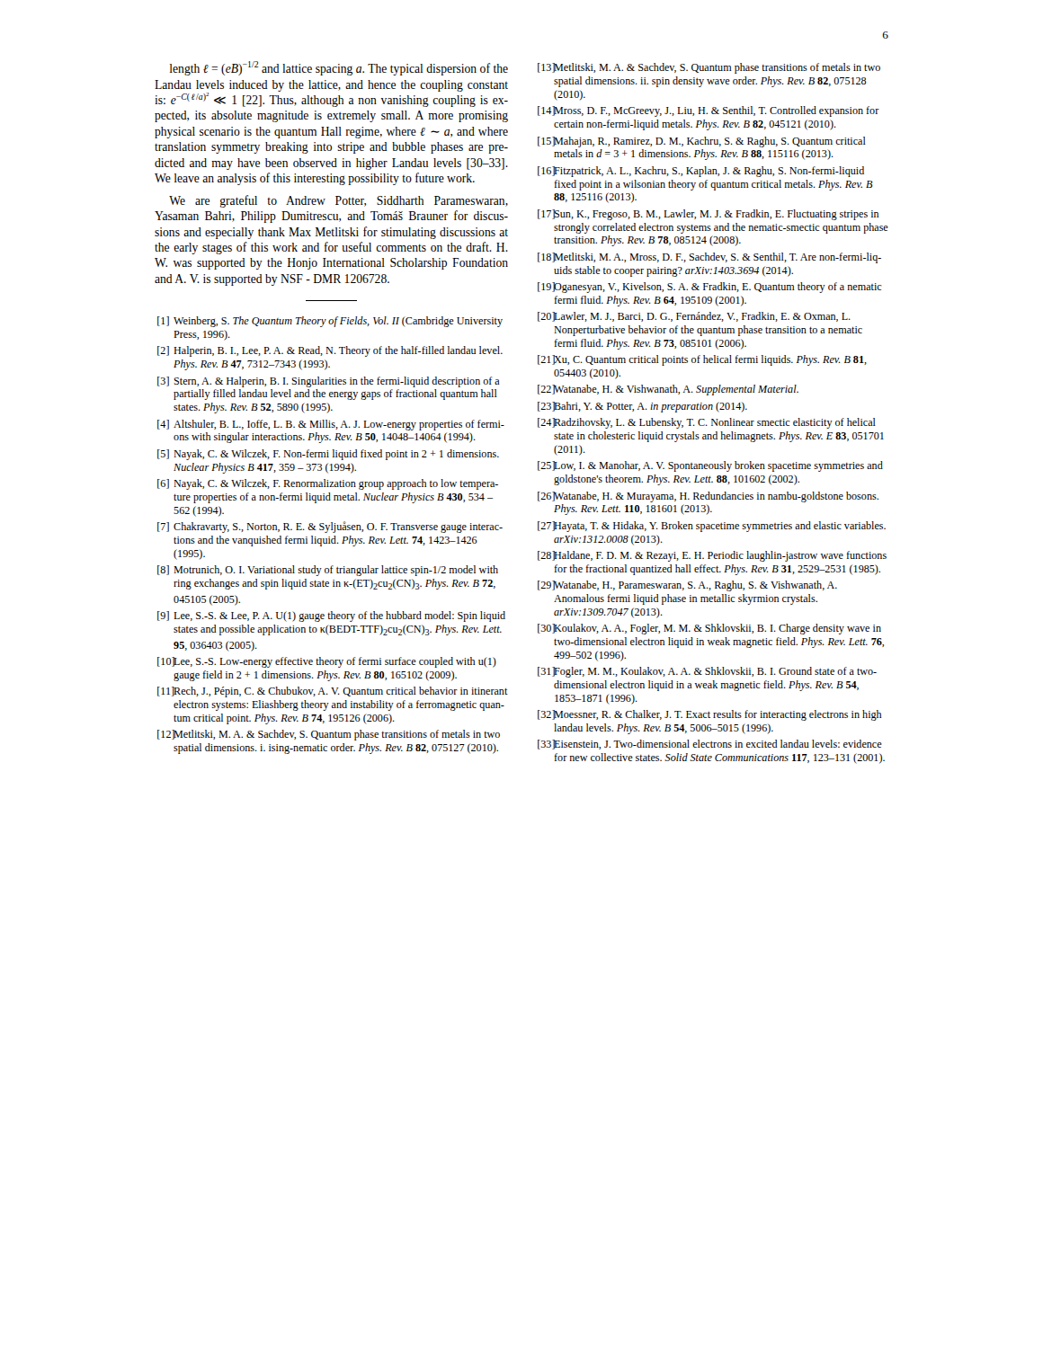6
length ℓ = (eB)−1/2 and lattice spacing a. The typical dispersion of the Landau levels induced by the lattice, and hence the coupling constant is: e−C(ℓ/a)2 ≪ 1 [22]. Thus, although a non vanishing coupling is expected, its absolute magnitude is extremely small. A more promising physical scenario is the quantum Hall regime, where ℓ ∼ a, and where translation symmetry breaking into stripe and bubble phases are predicted and may have been observed in higher Landau levels [30–33]. We leave an analysis of this interesting possibility to future work.
We are grateful to Andrew Potter, Siddharth Parameswaran, Yasaman Bahri, Philipp Dumitrescu, and Tomáš Brauner for discussions and especially thank Max Metlitski for stimulating discussions at the early stages of this work and for useful comments on the draft. H. W. was supported by the Honjo International Scholarship Foundation and A. V. is supported by NSF - DMR 1206728.
Weinberg, S. The Quantum Theory of Fields, Vol. II (Cambridge University Press, 1996).
Halperin, B. I., Lee, P. A. & Read, N. Theory of the half-filled landau level. Phys. Rev. B 47, 7312–7343 (1993).
Stern, A. & Halperin, B. I. Singularities in the fermi-liquid description of a partially filled landau level and the energy gaps of fractional quantum hall states. Phys. Rev. B 52, 5890 (1995).
Altshuler, B. L., Ioffe, L. B. & Millis, A. J. Low-energy properties of fermions with singular interactions. Phys. Rev. B 50, 14048–14064 (1994).
Nayak, C. & Wilczek, F. Non-fermi liquid fixed point in 2 + 1 dimensions. Nuclear Physics B 417, 359 – 373 (1994).
Nayak, C. & Wilczek, F. Renormalization group approach to low temperature properties of a non-fermi liquid metal. Nuclear Physics B 430, 534 – 562 (1994).
Chakravarty, S., Norton, R. E. & Syljuåsen, O. F. Transverse gauge interactions and the vanquished fermi liquid. Phys. Rev. Lett. 74, 1423–1426 (1995).
Motrunich, O. I. Variational study of triangular lattice spin-1/2 model with ring exchanges and spin liquid state in κ-(ET)2cu2(CN)3. Phys. Rev. B 72, 045105 (2005).
Lee, S.-S. & Lee, P. A. U(1) gauge theory of the hubbard model: Spin liquid states and possible application to κ(BEDT-TTF)2cu2(CN)3. Phys. Rev. Lett. 95, 036403 (2005).
Lee, S.-S. Low-energy effective theory of fermi surface coupled with u(1) gauge field in 2 + 1 dimensions. Phys. Rev. B 80, 165102 (2009).
Rech, J., Pépin, C. & Chubukov, A. V. Quantum critical behavior in itinerant electron systems: Eliashberg theory and instability of a ferromagnetic quantum critical point. Phys. Rev. B 74, 195126 (2006).
Metlitski, M. A. & Sachdev, S. Quantum phase transitions of metals in two spatial dimensions. i. ising-nematic order. Phys. Rev. B 82, 075127 (2010).
Metlitski, M. A. & Sachdev, S. Quantum phase transitions of metals in two spatial dimensions. ii. spin density wave order. Phys. Rev. B 82, 075128 (2010).
Mross, D. F., McGreevy, J., Liu, H. & Senthil, T. Controlled expansion for certain non-fermi-liquid metals. Phys. Rev. B 82, 045121 (2010).
Mahajan, R., Ramirez, D. M., Kachru, S. & Raghu, S. Quantum critical metals in d = 3 + 1 dimensions. Phys. Rev. B 88, 115116 (2013).
Fitzpatrick, A. L., Kachru, S., Kaplan, J. & Raghu, S. Non-fermi-liquid fixed point in a wilsonian theory of quantum critical metals. Phys. Rev. B 88, 125116 (2013).
Sun, K., Fregoso, B. M., Lawler, M. J. & Fradkin, E. Fluctuating stripes in strongly correlated electron systems and the nematic-smectic quantum phase transition. Phys. Rev. B 78, 085124 (2008).
Metlitski, M. A., Mross, D. F., Sachdev, S. & Senthil, T. Are non-fermi-liquids stable to cooper pairing? arXiv:1403.3694 (2014).
Oganesyan, V., Kivelson, S. A. & Fradkin, E. Quantum theory of a nematic fermi fluid. Phys. Rev. B 64, 195109 (2001).
Lawler, M. J., Barci, D. G., Fernández, V., Fradkin, E. & Oxman, L. Nonperturbative behavior of the quantum phase transition to a nematic fermi fluid. Phys. Rev. B 73, 085101 (2006).
Xu, C. Quantum critical points of helical fermi liquids. Phys. Rev. B 81, 054403 (2010).
Watanabe, H. & Vishwanath, A. Supplemental Material.
Bahri, Y. & Potter, A. in preparation (2014).
Radzihovsky, L. & Lubensky, T. C. Nonlinear smectic elasticity of helical state in cholesteric liquid crystals and helimagnets. Phys. Rev. E 83, 051701 (2011).
Low, I. & Manohar, A. V. Spontaneously broken spacetime symmetries and goldstone's theorem. Phys. Rev. Lett. 88, 101602 (2002).
Watanabe, H. & Murayama, H. Redundancies in nambu-goldstone bosons. Phys. Rev. Lett. 110, 181601 (2013).
Hayata, T. & Hidaka, Y. Broken spacetime symmetries and elastic variables. arXiv:1312.0008 (2013).
Haldane, F. D. M. & Rezayi, E. H. Periodic laughlin-jastrow wave functions for the fractional quantized hall effect. Phys. Rev. B 31, 2529–2531 (1985).
Watanabe, H., Parameswaran, S. A., Raghu, S. & Vishwanath, A. Anomalous fermi liquid phase in metallic skyrmion crystals. arXiv:1309.7047 (2013).
Koulakov, A. A., Fogler, M. M. & Shklovskii, B. I. Charge density wave in two-dimensional electron liquid in weak magnetic field. Phys. Rev. Lett. 76, 499–502 (1996).
Fogler, M. M., Koulakov, A. A. & Shklovskii, B. I. Ground state of a two-dimensional electron liquid in a weak magnetic field. Phys. Rev. B 54, 1853–1871 (1996).
Moessner, R. & Chalker, J. T. Exact results for interacting electrons in high landau levels. Phys. Rev. B 54, 5006–5015 (1996).
Eisenstein, J. Two-dimensional electrons in excited landau levels: evidence for new collective states. Solid State Communications 117, 123–131 (2001).